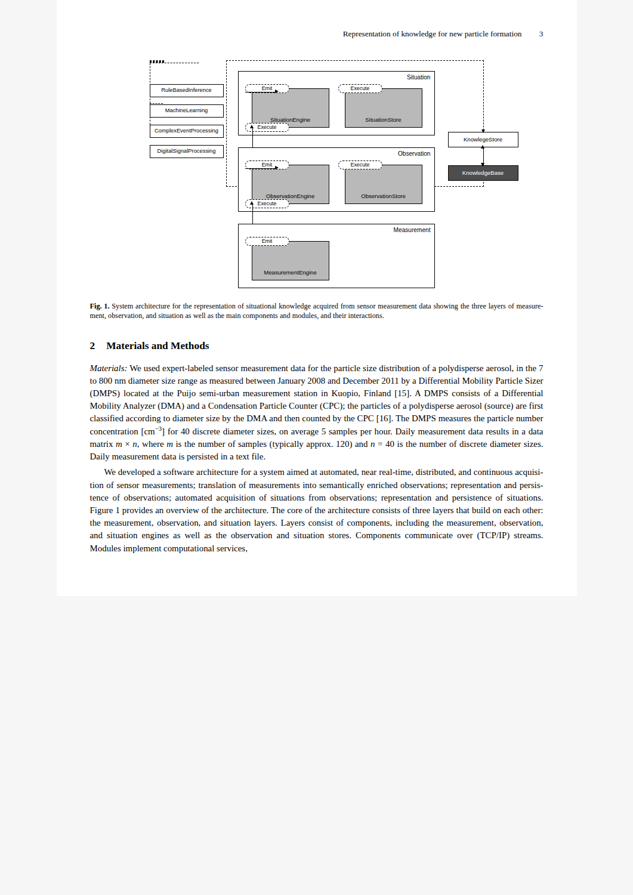Representation of knowledge for new particle formation 3
RuleBasedInference
MachineLearning
ComplexEventProcessing
DigitalSignalProcessing
KnowlegeStore
KnowledgeBase
Situation
SituationEngine
Emit
Execute
SituationStore
Execute
Observation
ObservationEngine
Emit
Execute
ObservationStore
Execute
Measurement
MeasurementEngine
Emit
Fig. 1. System architecture for the representation of situational knowledge acquired from sensor measurement data showing the three layers of measurement, observation, and situation as well as the main components and modules, and their interactions.
2 Materials and Methods
Materials: We used expert-labeled sensor measurement data for the particle size distribution of a polydisperse aerosol, in the 7 to 800 nm diameter size range as measured between January 2008 and December 2011 by a Differential Mobility Particle Sizer (DMPS) located at the Puijo semi-urban measurement station in Kuopio, Finland [15]. A DMPS consists of a Differential Mobility Analyzer (DMA) and a Condensation Particle Counter (CPC); the particles of a polydisperse aerosol (source) are first classified according to diameter size by the DMA and then counted by the CPC [16]. The DMPS measures the particle number concentration [cm−3] for 40 discrete diameter sizes, on average 5 samples per hour. Daily measurement data results in a data matrix m × n, where m is the number of samples (typically approx. 120) and n = 40 is the number of discrete diameter sizes. Daily measurement data is persisted in a text file.
We developed a software architecture for a system aimed at automated, near real-time, distributed, and continuous acquisition of sensor measurements; translation of measurements into semantically enriched observations; representation and persistence of observations; automated acquisition of situations from observations; representation and persistence of situations. Figure 1 provides an overview of the architecture. The core of the architecture consists of three layers that build on each other: the measurement, observation, and situation layers. Layers consist of components, including the measurement, observation, and situation engines as well as the observation and situation stores. Components communicate over (TCP/IP) streams. Modules implement computational services,